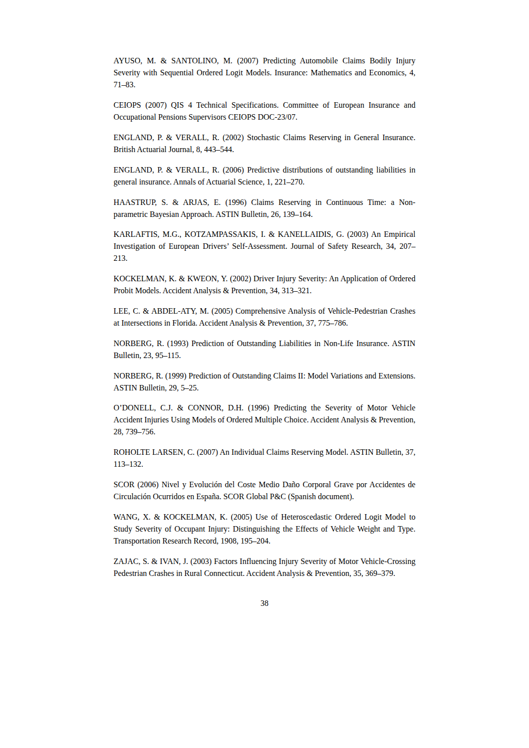AYUSO, M. & SANTOLINO, M. (2007) Predicting Automobile Claims Bodily Injury Severity with Sequential Ordered Logit Models. Insurance: Mathematics and Economics, 4, 71–83.
CEIOPS (2007) QIS 4 Technical Specifications. Committee of European Insurance and Occupational Pensions Supervisors CEIOPS DOC-23/07.
ENGLAND, P. & VERALL, R. (2002) Stochastic Claims Reserving in General Insurance. British Actuarial Journal, 8, 443–544.
ENGLAND, P. & VERALL, R. (2006) Predictive distributions of outstanding liabilities in general insurance. Annals of Actuarial Science, 1, 221–270.
HAASTRUP, S. & ARJAS, E. (1996) Claims Reserving in Continuous Time: a Non-parametric Bayesian Approach. ASTIN Bulletin, 26, 139–164.
KARLAFTIS, M.G., KOTZAMPASSAKIS, I. & KANELLAIDIS, G. (2003) An Empirical Investigation of European Drivers’ Self-Assessment. Journal of Safety Research, 34, 207–213.
KOCKELMAN, K. & KWEON, Y. (2002) Driver Injury Severity: An Application of Ordered Probit Models. Accident Analysis & Prevention, 34, 313–321.
LEE, C. & ABDEL-ATY, M. (2005) Comprehensive Analysis of Vehicle-Pedestrian Crashes at Intersections in Florida. Accident Analysis & Prevention, 37, 775–786.
NORBERG, R. (1993) Prediction of Outstanding Liabilities in Non-Life Insurance. ASTIN Bulletin, 23, 95–115.
NORBERG, R. (1999) Prediction of Outstanding Claims II: Model Variations and Extensions. ASTIN Bulletin, 29, 5–25.
O’DONELL, C.J. & CONNOR, D.H. (1996) Predicting the Severity of Motor Vehicle Accident Injuries Using Models of Ordered Multiple Choice. Accident Analysis & Prevention, 28, 739–756.
ROHOLTE LARSEN, C. (2007) An Individual Claims Reserving Model. ASTIN Bulletin, 37, 113–132.
SCOR (2006) Nivel y Evolución del Coste Medio Daño Corporal Grave por Accidentes de Circulación Ocurridos en España. SCOR Global P&C (Spanish document).
WANG, X. & KOCKELMAN, K. (2005) Use of Heteroscedastic Ordered Logit Model to Study Severity of Occupant Injury: Distinguishing the Effects of Vehicle Weight and Type. Transportation Research Record, 1908, 195–204.
ZAJAC, S. & IVAN, J. (2003) Factors Influencing Injury Severity of Motor Vehicle-Crossing Pedestrian Crashes in Rural Connecticut. Accident Analysis & Prevention, 35, 369–379.
38